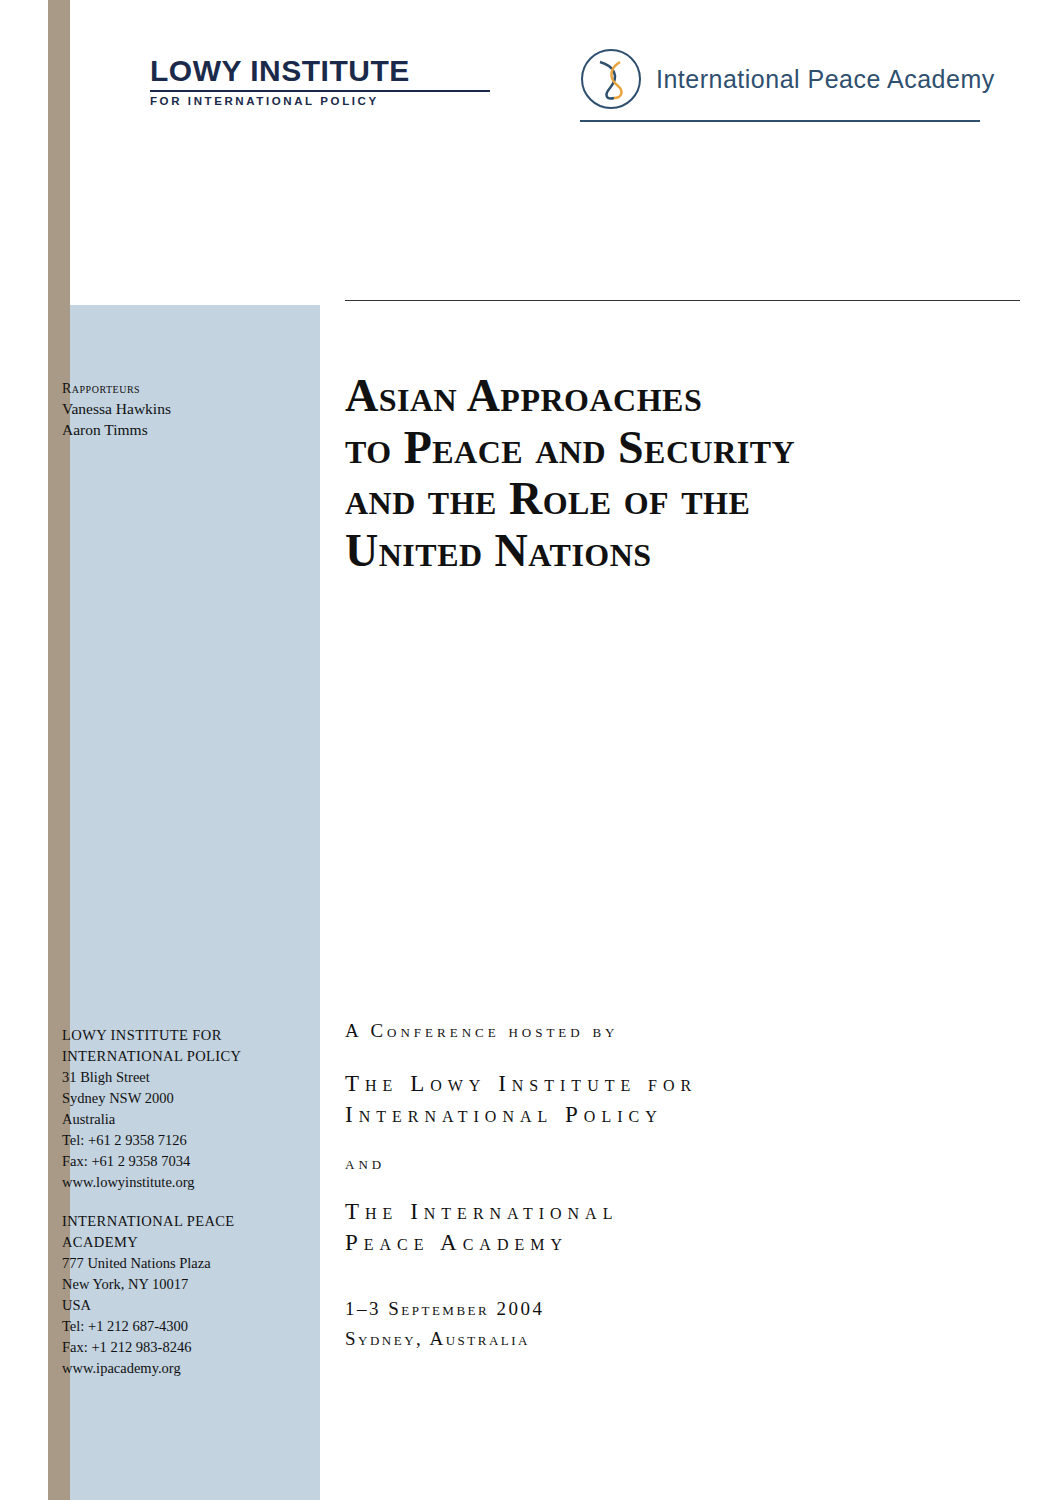LOWY INSTITUTE
FOR INTERNATIONAL POLICY
International Peace Academy
Rapporteurs
Vanessa Hawkins
Aaron Timms
Asian Approaches
to Peace and Security
and the Role of the
United Nations
LOWY INSTITUTE FOR
INTERNATIONAL POLICY
31 Bligh Street
Sydney NSW 2000
Australia
Tel: +61 2 9358 7126
Fax: +61 2 9358 7034
www.lowyinstitute.org
INTERNATIONAL PEACE
ACADEMY
777 United Nations Plaza
New York, NY 10017
USA
Tel: +1 212 687-4300
Fax: +1 212 983-8246
www.ipacademy.org
A Conference hosted by
The Lowy Institute for
International Policy
and
The International
Peace Academy
1–3 September 2004
Sydney, Australia